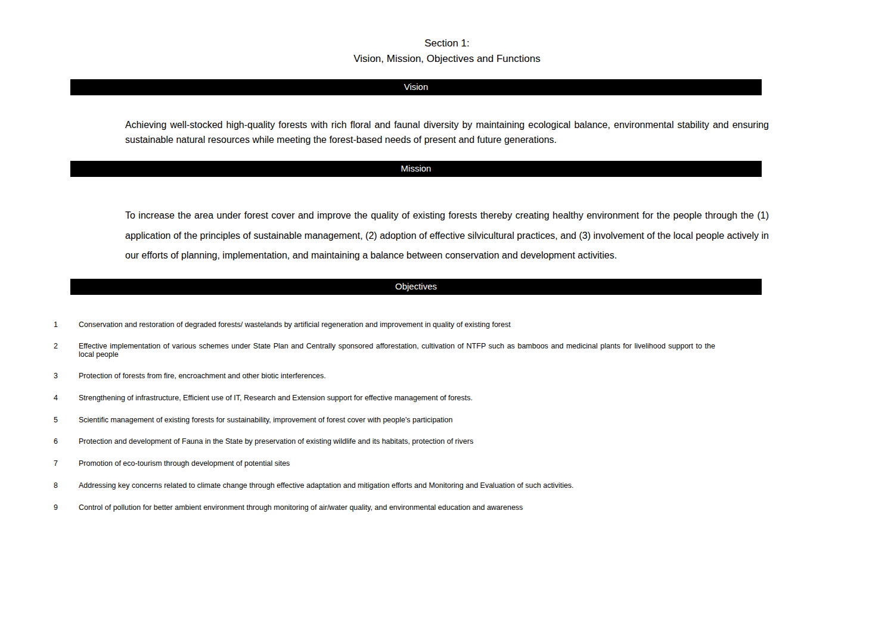Section 1: Vision, Mission, Objectives and Functions
Vision
Achieving well-stocked high-quality forests with rich floral and faunal diversity by maintaining ecological balance, environmental stability and ensuring sustainable natural resources while meeting the forest-based needs of present and future generations.
Mission
To increase the area under forest cover and improve the quality of existing forests thereby creating healthy environment for the people through the (1) application of the principles of sustainable management, (2) adoption of effective silvicultural practices, and (3) involvement of the local people actively in our efforts of planning, implementation, and maintaining a balance between conservation and development activities.
Objectives
Conservation and restoration of degraded forests/ wastelands by artificial regeneration and improvement in quality of existing forest
Effective implementation of various schemes under State Plan and Centrally sponsored afforestation, cultivation of NTFP such as bamboos and medicinal plants for livelihood support to the local people
Protection of forests from fire, encroachment and other biotic interferences.
Strengthening of infrastructure, Efficient use of IT, Research and Extension support for effective management of forests.
Scientific management of existing forests for sustainability, improvement of forest cover with people's participation
Protection and development of Fauna in the State by preservation of existing wildlife and its habitats, protection of rivers
Promotion of eco-tourism through development of potential sites
Addressing key concerns related to climate change through effective adaptation and mitigation efforts and Monitoring and Evaluation of such activities.
Control of pollution for better ambient environment through monitoring of air/water quality, and environmental education and awareness